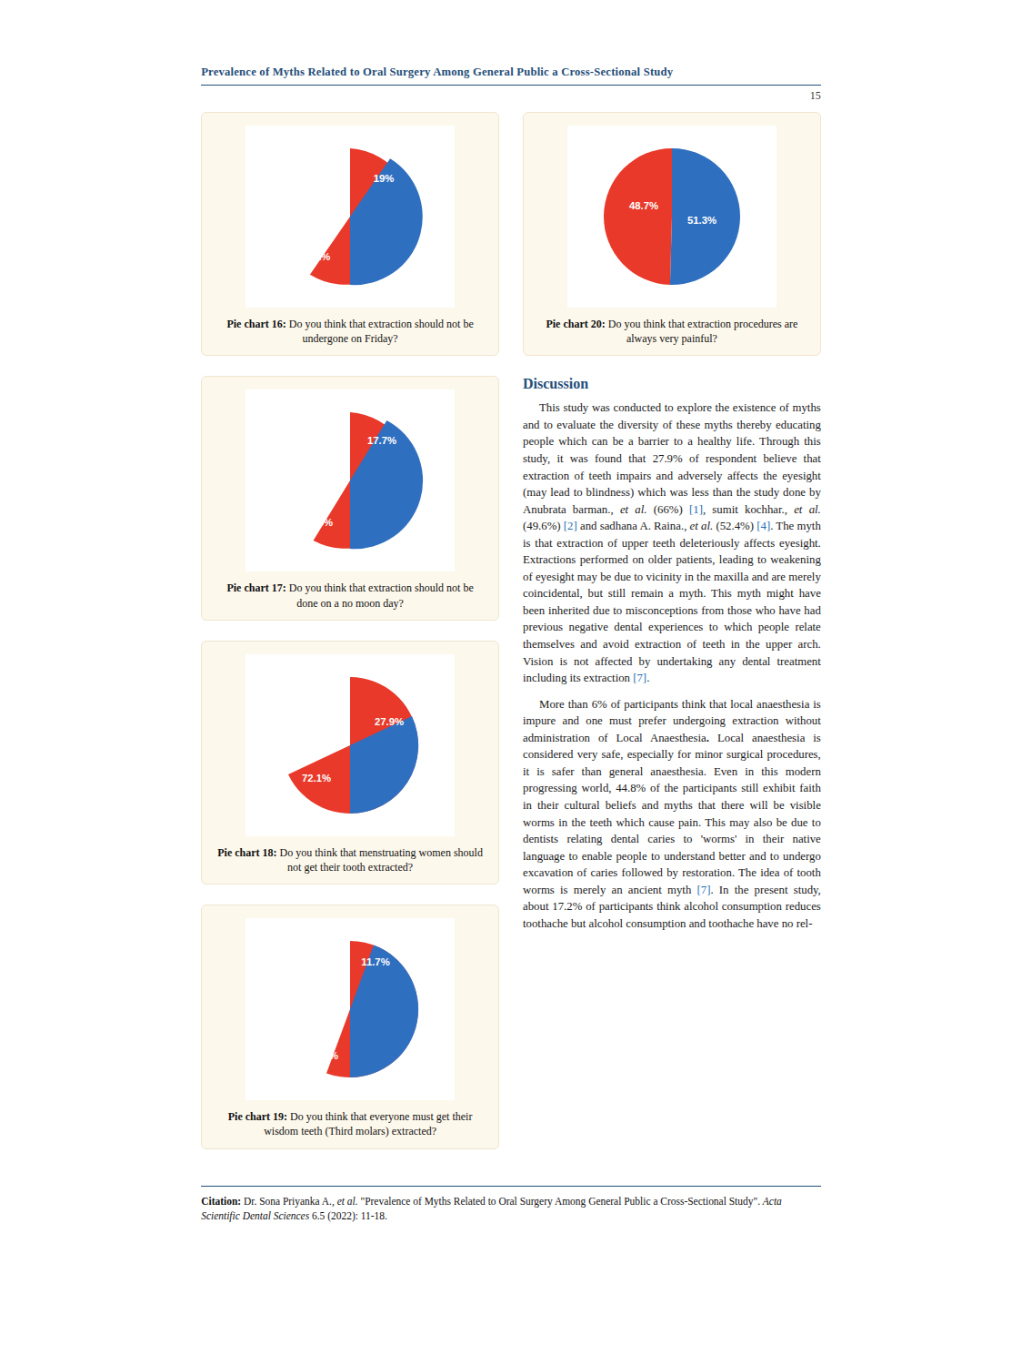Prevalence of Myths Related to Oral Surgery Among General Public a Cross-Sectional Study
15
19% 81%
Pie chart 16: Do you think that extraction should not be undergone on Friday?
17.7% 82.3%
Pie chart 17: Do you think that extraction should not be done on a no moon day?
27.9% 72.1%
Pie chart 18: Do you think that menstruating women should not get their tooth extracted?
11.7% 88.3%
Pie chart 19: Do you think that everyone must get their wisdom teeth (Third molars) extracted?
51.3% 48.7%
Pie chart 20: Do you think that extraction procedures are always very painful?
Discussion
This study was conducted to explore the existence of myths and to evaluate the diversity of these myths thereby educating people which can be a barrier to a healthy life. Through this study, it was found that 27.9% of respondent believe that extraction of teeth impairs and adversely affects the eyesight (may lead to blindness) which was less than the study done by Anubrata barman., et al. (66%) [1], sumit kochhar., et al. (49.6%) [2] and sadhana A. Raina., et al. (52.4%) [4]. The myth is that extraction of upper teeth deleteriously affects eyesight. Extractions performed on older patients, leading to weakening of eyesight may be due to vicinity in the maxilla and are merely coincidental, but still remain a myth. This myth might have been inherited due to misconceptions from those who have had previous negative dental experiences to which people relate themselves and avoid extraction of teeth in the upper arch. Vision is not affected by undertaking any dental treatment including its extraction [7].
More than 6% of participants think that local anaesthesia is impure and one must prefer undergoing extraction without administration of Local Anaesthesia. Local anaesthesia is considered very safe, especially for minor surgical procedures, it is safer than general anaesthesia. Even in this modern progressing world, 44.8% of the participants still exhibit faith in their cultural beliefs and myths that there will be visible worms in the teeth which cause pain. This may also be due to dentists relating dental caries to 'worms' in their native language to enable people to understand better and to undergo excavation of caries followed by restoration. The idea of tooth worms is merely an ancient myth [7]. In the present study, about 17.2% of participants think alcohol consumption reduces toothache but alcohol consumption and toothache have no rel-
Citation: Dr. Sona Priyanka A., et al. "Prevalence of Myths Related to Oral Surgery Among General Public a Cross-Sectional Study". Acta Scientific Dental Sciences 6.5 (2022): 11-18.